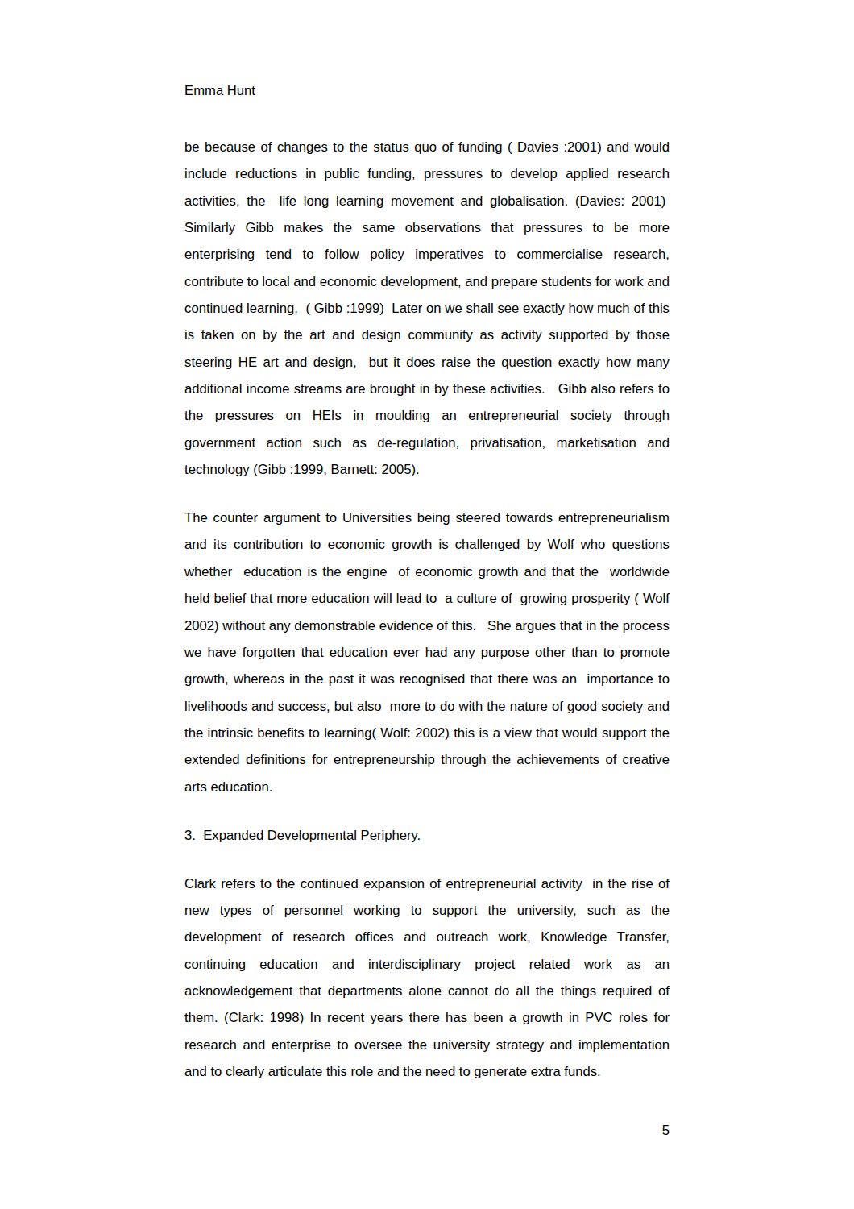Emma Hunt
be because of changes to the status quo of funding ( Davies :2001) and would include reductions in public funding, pressures to develop applied research activities, the life long learning movement and globalisation. (Davies: 2001) Similarly Gibb makes the same observations that pressures to be more enterprising tend to follow policy imperatives to commercialise research, contribute to local and economic development, and prepare students for work and continued learning. ( Gibb :1999) Later on we shall see exactly how much of this is taken on by the art and design community as activity supported by those steering HE art and design, but it does raise the question exactly how many additional income streams are brought in by these activities. Gibb also refers to the pressures on HEIs in moulding an entrepreneurial society through government action such as de-regulation, privatisation, marketisation and technology (Gibb :1999, Barnett: 2005).
The counter argument to Universities being steered towards entrepreneurialism and its contribution to economic growth is challenged by Wolf who questions whether education is the engine of economic growth and that the worldwide held belief that more education will lead to a culture of growing prosperity ( Wolf 2002) without any demonstrable evidence of this. She argues that in the process we have forgotten that education ever had any purpose other than to promote growth, whereas in the past it was recognised that there was an importance to livelihoods and success, but also more to do with the nature of good society and the intrinsic benefits to learning( Wolf: 2002) this is a view that would support the extended definitions for entrepreneurship through the achievements of creative arts education.
3. Expanded Developmental Periphery.
Clark refers to the continued expansion of entrepreneurial activity in the rise of new types of personnel working to support the university, such as the development of research offices and outreach work, Knowledge Transfer, continuing education and interdisciplinary project related work as an acknowledgement that departments alone cannot do all the things required of them. (Clark: 1998) In recent years there has been a growth in PVC roles for research and enterprise to oversee the university strategy and implementation and to clearly articulate this role and the need to generate extra funds.
5